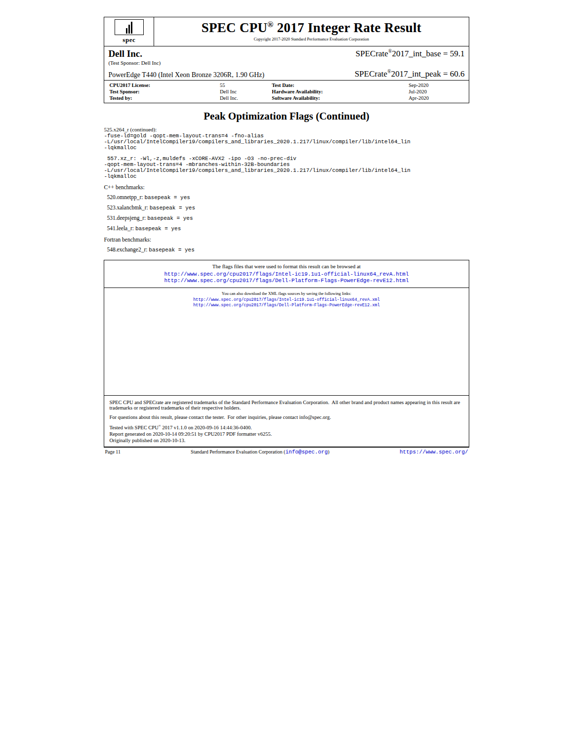spec
SPEC CPU® 2017 Integer Rate Result
Copyright 2017-2020 Standard Performance Evaluation Corporation
Dell Inc.
(Test Sponsor: Dell Inc)
SPECrate®2017_int_base = 59.1
PowerEdge T440 (Intel Xeon Bronze 3206R, 1.90 GHz)
SPECrate®2017_int_peak = 60.6
| CPU2017 License: | 55 | Test Date: | Sep-2020 |
| Test Sponsor: | Dell Inc | Hardware Availability: | Jul-2020 |
| Tested by: | Dell Inc. | Software Availability: | Apr-2020 |
Peak Optimization Flags (Continued)
525.x264_r (continued):
-fuse-ld=gold -qopt-mem-layout-trans=4 -fno-alias
-L/usr/local/IntelCompiler19/compilers_and_libraries_2020.1.217/linux/compiler/lib/intel64_lin
-lqkmalloc
 557.xz_r: -Wl,-z,muldefs -xCORE-AVX2 -ipo -O3 -no-prec-div
-qopt-mem-layout-trans=4 -mbranches-within-32B-boundaries
-L/usr/local/IntelCompiler19/compilers_and_libraries_2020.1.217/linux/compiler/lib/intel64_lin
-lqkmalloc
C++ benchmarks:
520.omnetpp_r: basepeak = yes
523.xalancbmk_r: basepeak = yes
531.deepsjeng_r: basepeak = yes
541.leela_r: basepeak = yes
Fortran benchmarks:
548.exchange2_r: basepeak = yes
The flags files that were used to format this result can be browsed at
http://www.spec.org/cpu2017/flags/Intel-ic19.1u1-official-linux64_revA.html
http://www.spec.org/cpu2017/flags/Dell-Platform-Flags-PowerEdge-revE12.html
You can also download the XML flags sources by saving the following links:
http://www.spec.org/cpu2017/flags/Intel-ic19.1u1-official-linux64_revA.xml
http://www.spec.org/cpu2017/flags/Dell-Platform-Flags-PowerEdge-revE12.xml
SPEC CPU and SPECrate are registered trademarks of the Standard Performance Evaluation Corporation. All other brand and product names appearing in this result are trademarks or registered trademarks of their respective holders.
For questions about this result, please contact the tester. For other inquiries, please contact info@spec.org.
Tested with SPEC CPU® 2017 v1.1.0 on 2020-09-16 14:44:36-0400.
Report generated on 2020-10-14 09:20:51 by CPU2017 PDF formatter v6255.
Originally published on 2020-10-13.
Page 11
Standard Performance Evaluation Corporation (info@spec.org)
https://www.spec.org/